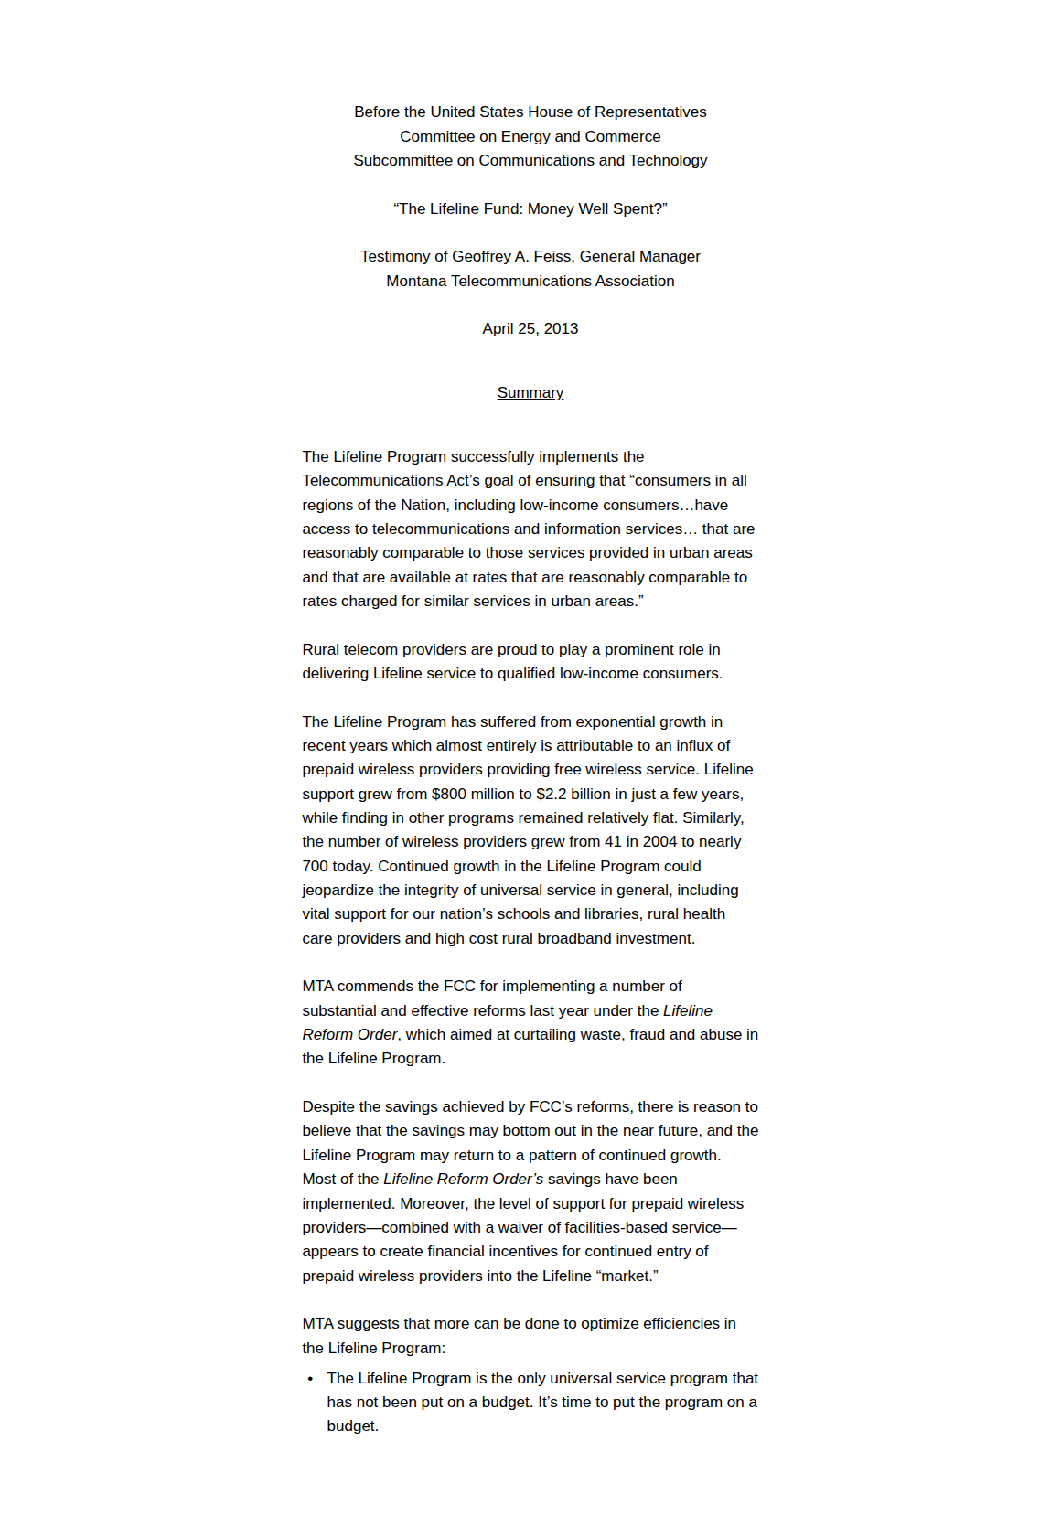Before the United States House of Representatives
Committee on Energy and Commerce
Subcommittee on Communications and Technology
“The Lifeline Fund: Money Well Spent?”
Testimony of Geoffrey A. Feiss, General Manager
Montana Telecommunications Association
April 25, 2013
Summary
The Lifeline Program successfully implements the Telecommunications Act’s goal of ensuring that “consumers in all regions of the Nation, including low-income consumers…have access to telecommunications and information services… that are reasonably comparable to those services provided in urban areas and that are available at rates that are reasonably comparable to rates charged for similar services in urban areas.”
Rural telecom providers are proud to play a prominent role in delivering Lifeline service to qualified low-income consumers.
The Lifeline Program has suffered from exponential growth in recent years which almost entirely is attributable to an influx of prepaid wireless providers providing free wireless service. Lifeline support grew from $800 million to $2.2 billion in just a few years, while finding in other programs remained relatively flat. Similarly, the number of wireless providers grew from 41 in 2004 to nearly 700 today. Continued growth in the Lifeline Program could jeopardize the integrity of universal service in general, including vital support for our nation’s schools and libraries, rural health care providers and high cost rural broadband investment.
MTA commends the FCC for implementing a number of substantial and effective reforms last year under the Lifeline Reform Order, which aimed at curtailing waste, fraud and abuse in the Lifeline Program.
Despite the savings achieved by FCC’s reforms, there is reason to believe that the savings may bottom out in the near future, and the Lifeline Program may return to a pattern of continued growth. Most of the Lifeline Reform Order’s savings have been implemented. Moreover, the level of support for prepaid wireless providers—combined with a waiver of facilities-based service—appears to create financial incentives for continued entry of prepaid wireless providers into the Lifeline “market.”
MTA suggests that more can be done to optimize efficiencies in the Lifeline Program:
The Lifeline Program is the only universal service program that has not been put on a budget. It’s time to put the program on a budget.